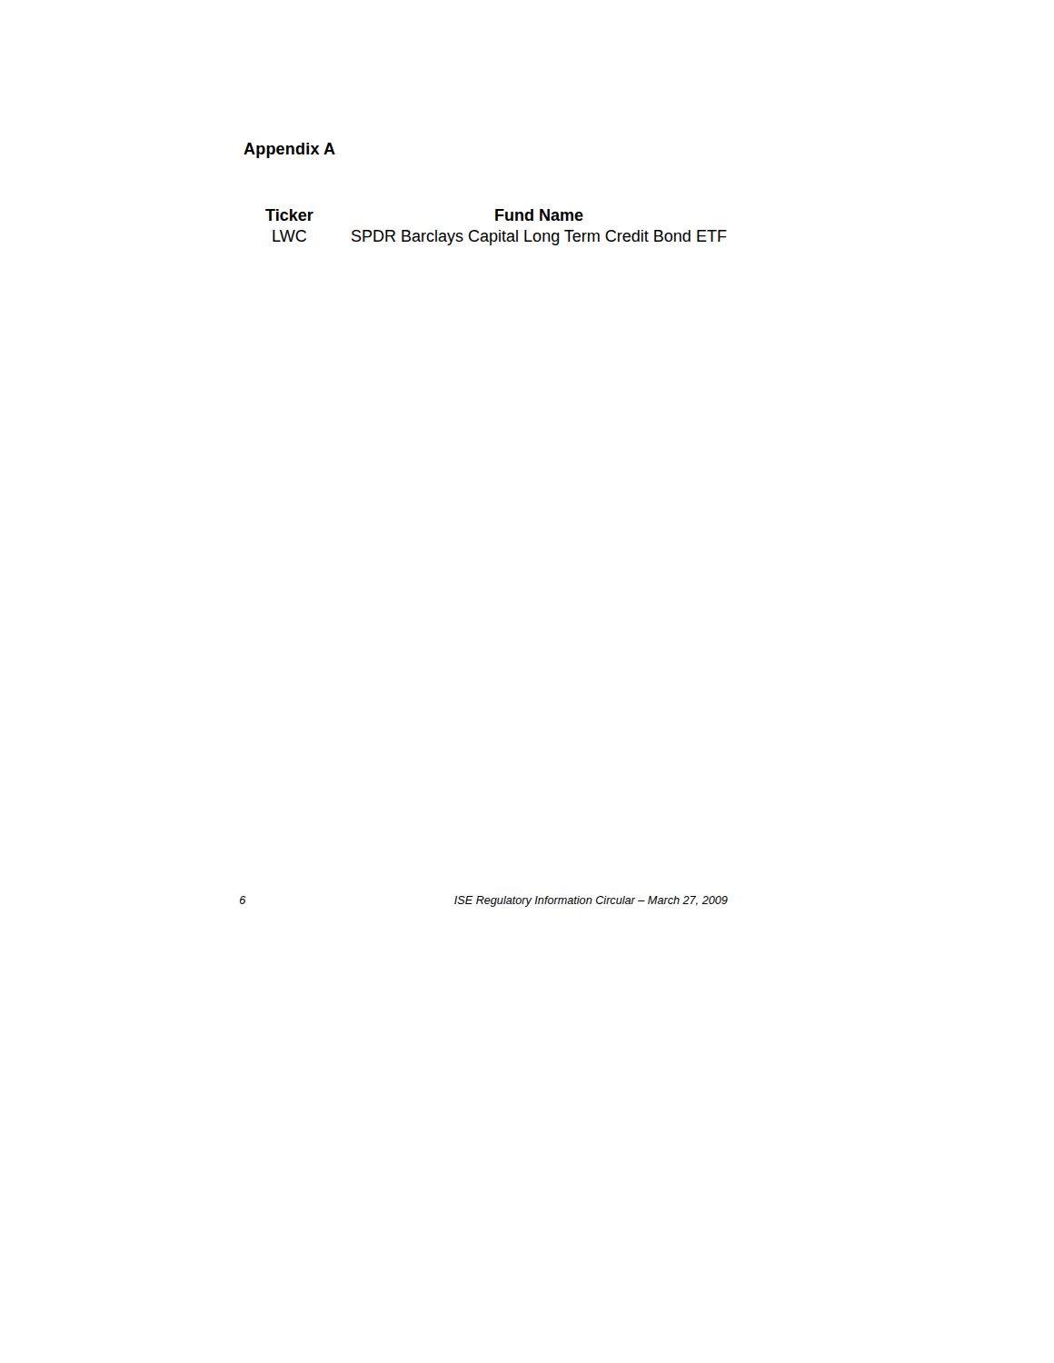Appendix A
| Ticker | Fund Name |
| --- | --- |
| LWC | SPDR Barclays Capital Long Term Credit Bond ETF |
6 ISE Regulatory Information Circular – March 27, 2009